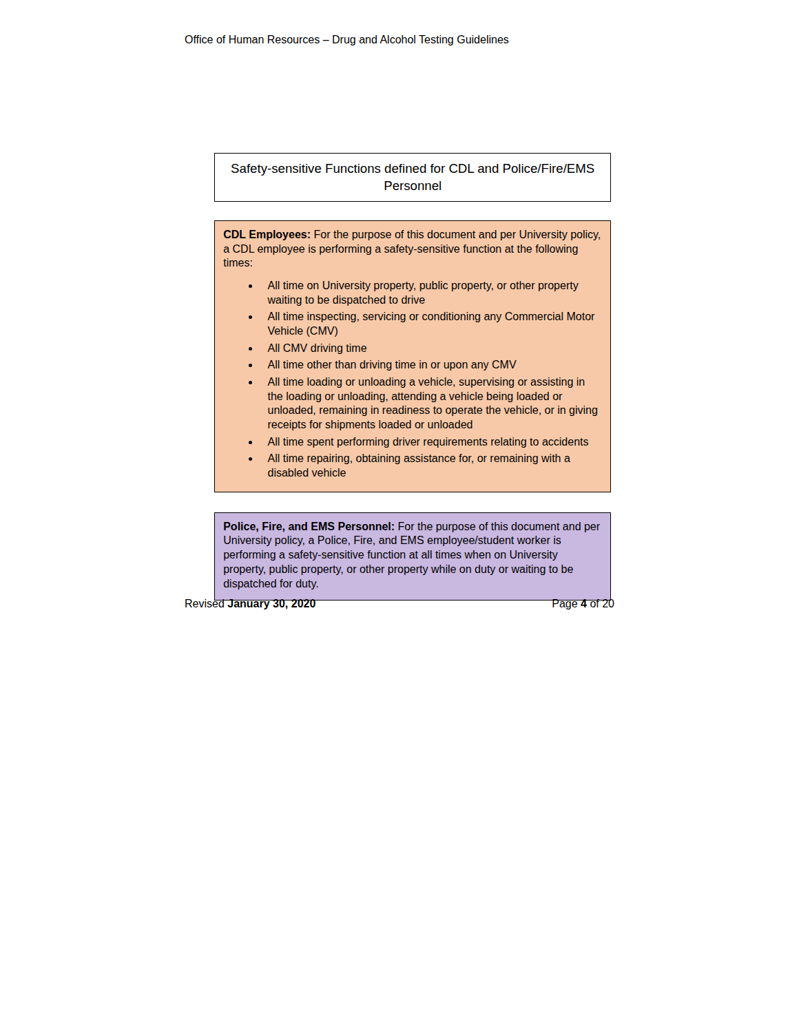Office of Human Resources – Drug and Alcohol Testing Guidelines
Safety-sensitive Functions defined for CDL and Police/Fire/EMS Personnel
CDL Employees: For the purpose of this document and per University policy, a CDL employee is performing a safety-sensitive function at the following times:
All time on University property, public property, or other property waiting to be dispatched to drive
All time inspecting, servicing or conditioning any Commercial Motor Vehicle (CMV)
All CMV driving time
All time other than driving time in or upon any CMV
All time loading or unloading a vehicle, supervising or assisting in the loading or unloading, attending a vehicle being loaded or unloaded, remaining in readiness to operate the vehicle, or in giving receipts for shipments loaded or unloaded
All time spent performing driver requirements relating to accidents
All time repairing, obtaining assistance for, or remaining with a disabled vehicle
Police, Fire, and EMS Personnel: For the purpose of this document and per University policy, a Police, Fire, and EMS employee/student worker is performing a safety-sensitive function at all times when on University property, public property, or other property while on duty or waiting to be dispatched for duty.
Revised January 30, 2020 Page 4 of 20